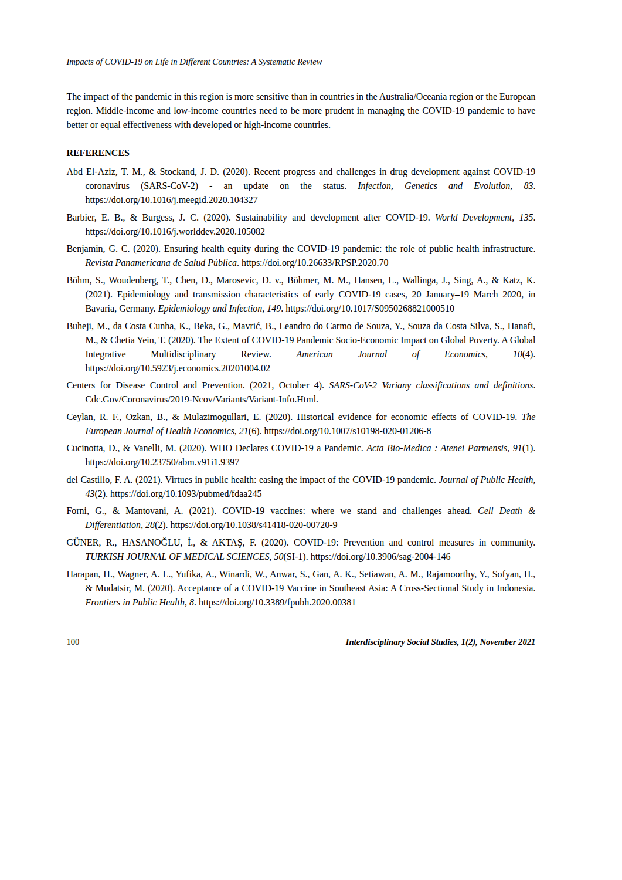Impacts of COVID-19 on Life in Different Countries: A Systematic Review
The impact of the pandemic in this region is more sensitive than in countries in the Australia/Oceania region or the European region. Middle-income and low-income countries need to be more prudent in managing the COVID-19 pandemic to have better or equal effectiveness with developed or high-income countries.
References
Abd El-Aziz, T. M., & Stockand, J. D. (2020). Recent progress and challenges in drug development against COVID-19 coronavirus (SARS-CoV-2) - an update on the status. Infection, Genetics and Evolution, 83. https://doi.org/10.1016/j.meegid.2020.104327
Barbier, E. B., & Burgess, J. C. (2020). Sustainability and development after COVID-19. World Development, 135. https://doi.org/10.1016/j.worlddev.2020.105082
Benjamin, G. C. (2020). Ensuring health equity during the COVID-19 pandemic: the role of public health infrastructure. Revista Panamericana de Salud Pública. https://doi.org/10.26633/RPSP.2020.70
Böhm, S., Woudenberg, T., Chen, D., Marosevic, D. v., Böhmer, M. M., Hansen, L., Wallinga, J., Sing, A., & Katz, K. (2021). Epidemiology and transmission characteristics of early COVID-19 cases, 20 January–19 March 2020, in Bavaria, Germany. Epidemiology and Infection, 149. https://doi.org/10.1017/S0950268821000510
Buheji, M., da Costa Cunha, K., Beka, G., Mavrić, B., Leandro do Carmo de Souza, Y., Souza da Costa Silva, S., Hanafi, M., & Chetia Yein, T. (2020). The Extent of COVID-19 Pandemic Socio-Economic Impact on Global Poverty. A Global Integrative Multidisciplinary Review. American Journal of Economics, 10(4). https://doi.org/10.5923/j.economics.20201004.02
Centers for Disease Control and Prevention. (2021, October 4). SARS-CoV-2 Variany classifications and definitions. Cdc.Gov/Coronavirus/2019-Ncov/Variants/Variant-Info.Html.
Ceylan, R. F., Ozkan, B., & Mulazimogullari, E. (2020). Historical evidence for economic effects of COVID-19. The European Journal of Health Economics, 21(6). https://doi.org/10.1007/s10198-020-01206-8
Cucinotta, D., & Vanelli, M. (2020). WHO Declares COVID-19 a Pandemic. Acta Bio-Medica : Atenei Parmensis, 91(1). https://doi.org/10.23750/abm.v91i1.9397
del Castillo, F. A. (2021). Virtues in public health: easing the impact of the COVID-19 pandemic. Journal of Public Health, 43(2). https://doi.org/10.1093/pubmed/fdaa245
Forni, G., & Mantovani, A. (2021). COVID-19 vaccines: where we stand and challenges ahead. Cell Death & Differentiation, 28(2). https://doi.org/10.1038/s41418-020-00720-9
GÜNER, R., HASANOĞLU, İ., & AKTAŞ, F. (2020). COVID-19: Prevention and control measures in community. TURKISH JOURNAL OF MEDICAL SCIENCES, 50(SI-1). https://doi.org/10.3906/sag-2004-146
Harapan, H., Wagner, A. L., Yufika, A., Winardi, W., Anwar, S., Gan, A. K., Setiawan, A. M., Rajamoorthy, Y., Sofyan, H., & Mudatsir, M. (2020). Acceptance of a COVID-19 Vaccine in Southeast Asia: A Cross-Sectional Study in Indonesia. Frontiers in Public Health, 8. https://doi.org/10.3389/fpubh.2020.00381
100 Interdisciplinary Social Studies, 1(2), November 2021